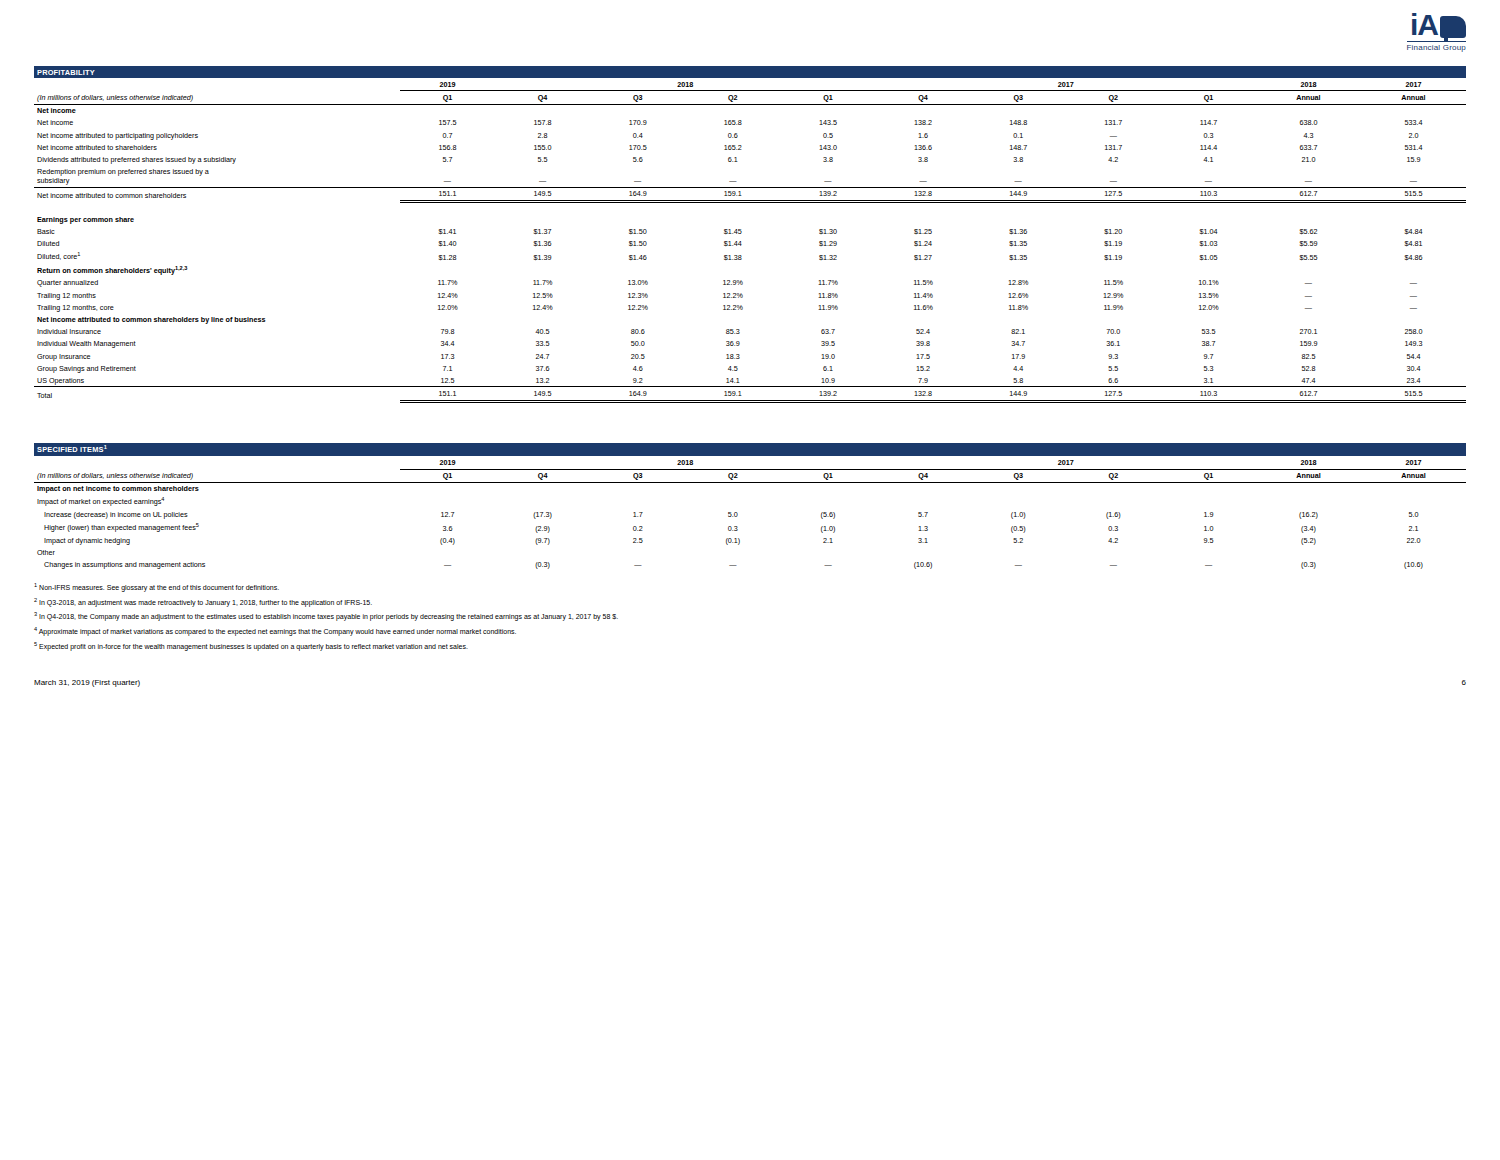iA
Financial Group
| PROFITABILITY |
| | 2019 | 2018 | 2017 | 2018 | 2017 |
| (In millions of dollars, unless otherwise indicated) | Q1 | Q4 | Q3 | Q2 | Q1 | Q4 | Q3 | Q2 | Q1 | Annual | Annual |
| Net income | |
| Net income | 157.5 | 157.8 | 170.9 | 165.8 | 143.5 | 138.2 | 148.8 | 131.7 | 114.7 | 638.0 | 533.4 |
| Net income attributed to participating policyholders | 0.7 | 2.8 | 0.4 | 0.6 | 0.5 | 1.6 | 0.1 | — | 0.3 | 4.3 | 2.0 |
| Net income attributed to shareholders | 156.8 | 155.0 | 170.5 | 165.2 | 143.0 | 136.6 | 148.7 | 131.7 | 114.4 | 633.7 | 531.4 |
| Dividends attributed to preferred shares issued by a subsidiary | 5.7 | 5.5 | 5.6 | 6.1 | 3.8 | 3.8 | 3.8 | 4.2 | 4.1 | 21.0 | 15.9 |
| Redemption premium on preferred shares issued by a subsidiary | — | — | — | — | — | — | — | — | — | — | — |
| Net income attributed to common shareholders | 151.1 | 149.5 | 164.9 | 159.1 | 139.2 | 132.8 | 144.9 | 127.5 | 110.3 | 612.7 | 515.5 |
| Earnings per common share | |
| Basic | $1.41 | $1.37 | $1.50 | $1.45 | $1.30 | $1.25 | $1.36 | $1.20 | $1.04 | $5.62 | $4.84 |
| Diluted | $1.40 | $1.36 | $1.50 | $1.44 | $1.29 | $1.24 | $1.35 | $1.19 | $1.03 | $5.59 | $4.81 |
| Diluted, core 1 | $1.28 | $1.39 | $1.46 | $1.38 | $1.32 | $1.27 | $1.35 | $1.19 | $1.05 | $5.55 | $4.86 |
| Return on common shareholders' equity 1,2,3 | |
| Quarter annualized | 11.7% | 11.7% | 13.0% | 12.9% | 11.7% | 11.5% | 12.8% | 11.5% | 10.1% | — | — |
| Trailing 12 months | 12.4% | 12.5% | 12.3% | 12.2% | 11.8% | 11.4% | 12.6% | 12.9% | 13.5% | — | — |
| Trailing 12 months, core | 12.0% | 12.4% | 12.2% | 12.2% | 11.9% | 11.6% | 11.8% | 11.9% | 12.0% | — | — |
| Net income attributed to common shareholders by line of business | |
| Individual Insurance | 79.8 | 40.5 | 80.6 | 85.3 | 63.7 | 52.4 | 82.1 | 70.0 | 53.5 | 270.1 | 258.0 |
| Individual Wealth Management | 34.4 | 33.5 | 50.0 | 36.9 | 39.5 | 39.8 | 34.7 | 36.1 | 38.7 | 159.9 | 149.3 |
| Group Insurance | 17.3 | 24.7 | 20.5 | 18.3 | 19.0 | 17.5 | 17.9 | 9.3 | 9.7 | 82.5 | 54.4 |
| Group Savings and Retirement | 7.1 | 37.6 | 4.6 | 4.5 | 6.1 | 15.2 | 4.4 | 5.5 | 5.3 | 52.8 | 30.4 |
| US Operations | 12.5 | 13.2 | 9.2 | 14.1 | 10.9 | 7.9 | 5.8 | 6.6 | 3.1 | 47.4 | 23.4 |
| Total | 151.1 | 149.5 | 164.9 | 159.1 | 139.2 | 132.8 | 144.9 | 127.5 | 110.3 | 612.7 | 515.5 |
| SPECIFIED ITEMS 1 |
| | 2019 | 2018 | 2017 | 2018 | 2017 |
| (In millions of dollars, unless otherwise indicated) | Q1 | Q4 | Q3 | Q2 | Q1 | Q4 | Q3 | Q2 | Q1 | Annual | Annual |
| Impact on net income to common shareholders | |
| Impact of market on expected earnings 4 | |
| Increase (decrease) in income on UL policies | 12.7 | (17.3) | 1.7 | 5.0 | (5.6) | 5.7 | (1.0) | (1.6) | 1.9 | (16.2) | 5.0 |
| Higher (lower) than expected management fees 5 | 3.6 | (2.9) | 0.2 | 0.3 | (1.0) | 1.3 | (0.5) | 0.3 | 1.0 | (3.4) | 2.1 |
| Impact of dynamic hedging | (0.4) | (9.7) | 2.5 | (0.1) | 2.1 | 3.1 | 5.2 | 4.2 | 9.5 | (5.2) | 22.0 |
| Other | |
| Changes in assumptions and management actions | — | (0.3) | — | — | — | (10.6) | — | — | — | (0.3) | (10.6) |
1 Non-IFRS measures. See glossary at the end of this document for definitions.
2 In Q3-2018, an adjustment was made retroactively to January 1, 2018, further to the application of IFRS-15.
3 In Q4-2018, the Company made an adjustment to the estimates used to establish income taxes payable in prior periods by decreasing the retained earnings as at January 1, 2017 by 58 $.
4 Approximate impact of market variations as compared to the expected net earnings that the Company would have earned under normal market conditions.
5 Expected profit on in-force for the wealth management businesses is updated on a quarterly basis to reflect market variation and net sales.
March 31, 2019 (First quarter)
6